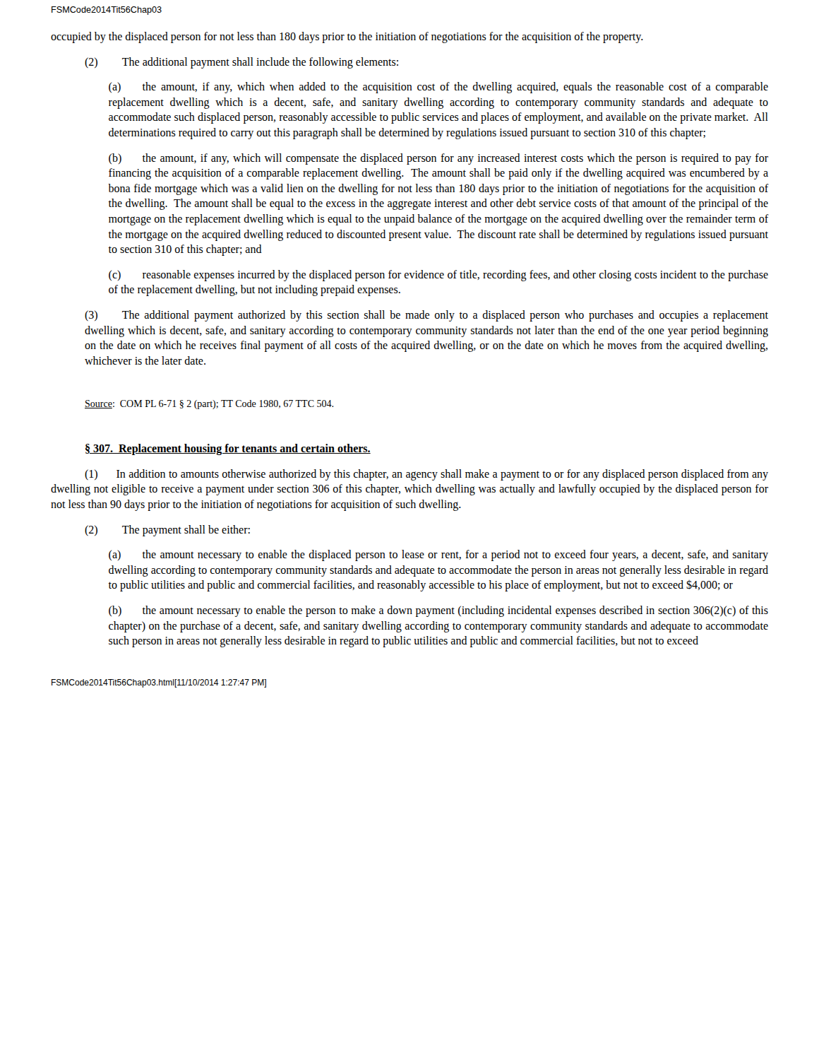FSMCode2014Tit56Chap03
occupied by the displaced person for not less than 180 days prior to the initiation of negotiations for the acquisition of the property.
(2) The additional payment shall include the following elements:
(a) the amount, if any, which when added to the acquisition cost of the dwelling acquired, equals the reasonable cost of a comparable replacement dwelling which is a decent, safe, and sanitary dwelling according to contemporary community standards and adequate to accommodate such displaced person, reasonably accessible to public services and places of employment, and available on the private market. All determinations required to carry out this paragraph shall be determined by regulations issued pursuant to section 310 of this chapter;
(b) the amount, if any, which will compensate the displaced person for any increased interest costs which the person is required to pay for financing the acquisition of a comparable replacement dwelling. The amount shall be paid only if the dwelling acquired was encumbered by a bona fide mortgage which was a valid lien on the dwelling for not less than 180 days prior to the initiation of negotiations for the acquisition of the dwelling. The amount shall be equal to the excess in the aggregate interest and other debt service costs of that amount of the principal of the mortgage on the replacement dwelling which is equal to the unpaid balance of the mortgage on the acquired dwelling over the remainder term of the mortgage on the acquired dwelling reduced to discounted present value. The discount rate shall be determined by regulations issued pursuant to section 310 of this chapter; and
(c) reasonable expenses incurred by the displaced person for evidence of title, recording fees, and other closing costs incident to the purchase of the replacement dwelling, but not including prepaid expenses.
(3) The additional payment authorized by this section shall be made only to a displaced person who purchases and occupies a replacement dwelling which is decent, safe, and sanitary according to contemporary community standards not later than the end of the one year period beginning on the date on which he receives final payment of all costs of the acquired dwelling, or on the date on which he moves from the acquired dwelling, whichever is the later date.
Source: COM PL 6-71 § 2 (part); TT Code 1980, 67 TTC 504.
§ 307. Replacement housing for tenants and certain others.
(1) In addition to amounts otherwise authorized by this chapter, an agency shall make a payment to or for any displaced person displaced from any dwelling not eligible to receive a payment under section 306 of this chapter, which dwelling was actually and lawfully occupied by the displaced person for not less than 90 days prior to the initiation of negotiations for acquisition of such dwelling.
(2) The payment shall be either:
(a) the amount necessary to enable the displaced person to lease or rent, for a period not to exceed four years, a decent, safe, and sanitary dwelling according to contemporary community standards and adequate to accommodate the person in areas not generally less desirable in regard to public utilities and public and commercial facilities, and reasonably accessible to his place of employment, but not to exceed $4,000; or
(b) the amount necessary to enable the person to make a down payment (including incidental expenses described in section 306(2)(c) of this chapter) on the purchase of a decent, safe, and sanitary dwelling according to contemporary community standards and adequate to accommodate such person in areas not generally less desirable in regard to public utilities and public and commercial facilities, but not to exceed
FSMCode2014Tit56Chap03.html[11/10/2014 1:27:47 PM]